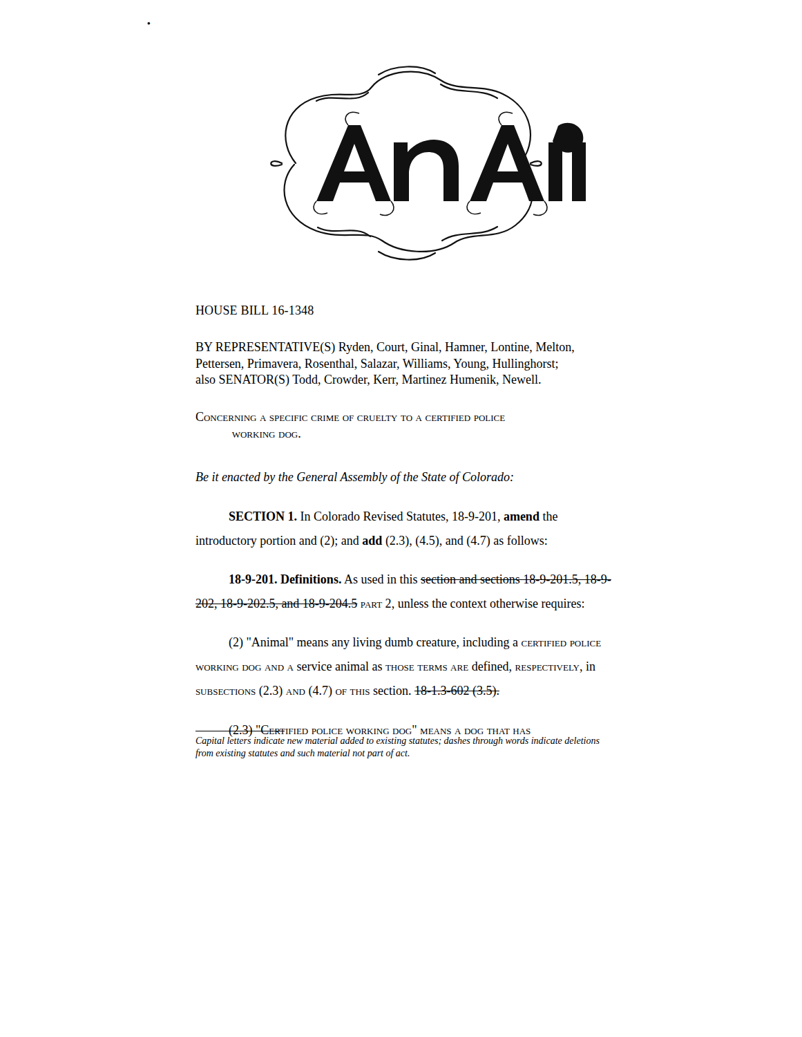•
HOUSE BILL 16-1348
BY REPRESENTATIVE(S) Ryden, Court, Ginal, Hamner, Lontine, Melton, Pettersen, Primavera, Rosenthal, Salazar, Williams, Young, Hullinghorst;
also SENATOR(S) Todd, Crowder, Kerr, Martinez Humenik, Newell.
Concerning a specific crime of cruelty to a certified police working dog.
Be it enacted by the General Assembly of the State of Colorado:
SECTION 1. In Colorado Revised Statutes, 18-9-201, amend the introductory portion and (2); and add (2.3), (4.5), and (4.7) as follows:
18-9-201. Definitions. As used in this section and sections 18-9-201.5, 18-9-202, 18-9-202.5, and 18-9-204.5 part 2, unless the context otherwise requires:
(2) "Animal" means any living dumb creature, including a certified police working dog and a service animal as those terms are defined, respectively, in subsections (2.3) and (4.7) of this section. 18-1.3-602 (3.5).
(2.3) "Certified police working dog" means a dog that has
Capital letters indicate new material added to existing statutes; dashes through words indicate deletions from existing statutes and such material not part of act.